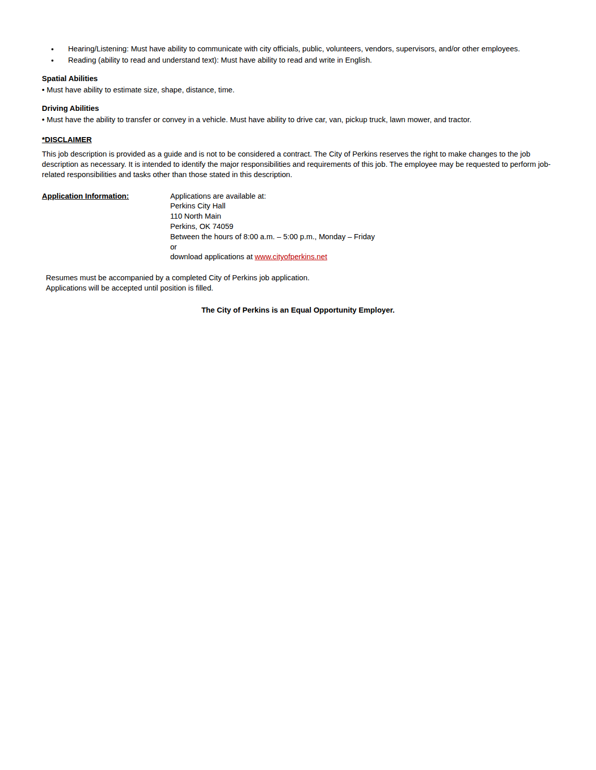Hearing/Listening: Must have ability to communicate with city officials, public, volunteers, vendors, supervisors, and/or other employees.
Reading (ability to read and understand text): Must have ability to read and write in English.
Spatial Abilities
• Must have ability to estimate size, shape, distance, time.
Driving Abilities
• Must have the ability to transfer or convey in a vehicle. Must have ability to drive car, van, pickup truck, lawn mower, and tractor.
*DISCLAIMER
This job description is provided as a guide and is not to be considered a contract. The City of Perkins reserves the right to make changes to the job description as necessary. It is intended to identify the major responsibilities and requirements of this job. The employee may be requested to perform job-related responsibilities and tasks other than those stated in this description.
| Application Information: | Applications are available at: Perkins City Hall 110 North Main Perkins, OK 74059 Between the hours of 8:00 a.m. – 5:00 p.m., Monday – Friday or download applications at www.cityofperkins.net |
Resumes must be accompanied by a completed City of Perkins job application.
Applications will be accepted until position is filled.
The City of Perkins is an Equal Opportunity Employer.